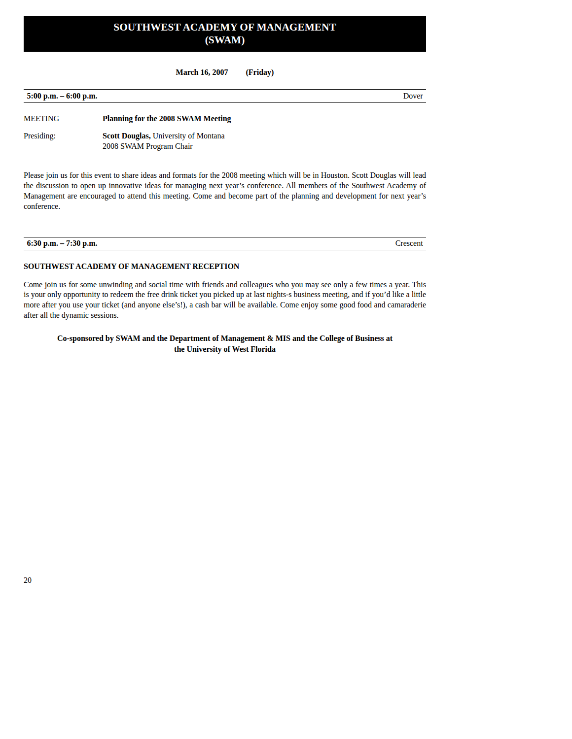SOUTHWEST ACADEMY OF MANAGEMENT
(SWAM)
March 16, 2007 (Friday)
5:00 p.m. – 6:00 p.m. Dover
| MEETING | Planning for the 2008 SWAM Meeting |
| Presiding: | Scott Douglas, University of Montana 2008 SWAM Program Chair |
Please join us for this event to share ideas and formats for the 2008 meeting which will be in Houston. Scott Douglas will lead the discussion to open up innovative ideas for managing next year’s conference. All members of the Southwest Academy of Management are encouraged to attend this meeting. Come and become part of the planning and development for next year’s conference.
6:30 p.m. – 7:30 p.m. Crescent
SOUTHWEST ACADEMY OF MANAGEMENT RECEPTION
Come join us for some unwinding and social time with friends and colleagues who you may see only a few times a year. This is your only opportunity to redeem the free drink ticket you picked up at last nights-s business meeting, and if you’d like a little more after you use your ticket (and anyone else’s!), a cash bar will be available. Come enjoy some good food and camaraderie after all the dynamic sessions.
Co-sponsored by SWAM and the Department of Management & MIS and the College of Business at the University of West Florida
20